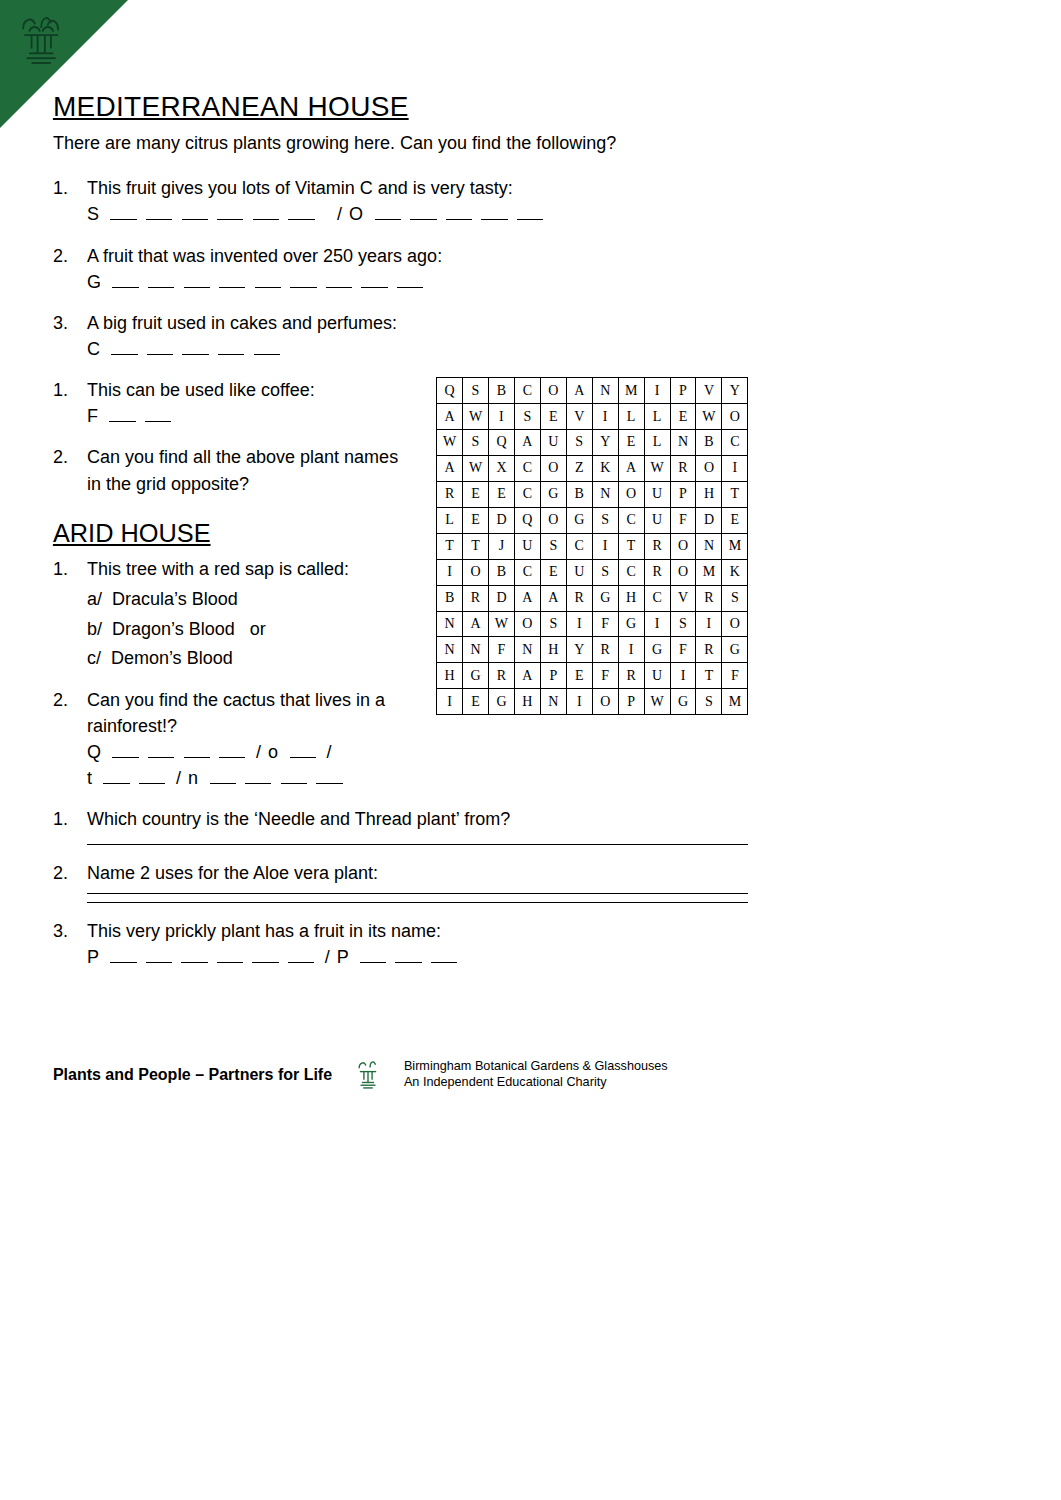MEDITERRANEAN HOUSE
There are many citrus plants growing here. Can you find the following?
This fruit gives you lots of Vitamin C and is very tasty:
S / O
A fruit that was invented over 250 years ago:
G
A big fruit used in cakes and perfumes:
C
This can be used like coffee:
F
Can you find all the above plant names in the grid opposite?
ARID HOUSE
This tree with a red sap is called:
a/ Dracula’s Blood
b/ Dragon’s Blood or
c/ Demon’s Blood
Can you find the cactus that lives in a rainforest!?
Q / o /
t / n
| Q | S | B | C | O | A | N | M | I | P | V | Y |
| A | W | I | S | E | V | I | L | L | E | W | O |
| W | S | Q | A | U | S | Y | E | L | N | B | C |
| A | W | X | C | O | Z | K | A | W | R | O | I |
| R | E | E | C | G | B | N | O | U | P | H | T |
| L | E | D | Q | O | G | S | C | U | F | D | E |
| T | T | J | U | S | C | I | T | R | O | N | M |
| I | O | B | C | E | U | S | C | R | O | M | K |
| B | R | D | A | A | R | G | H | C | V | R | S |
| N | A | W | O | S | I | F | G | I | S | I | O |
| N | N | F | N | H | Y | R | I | G | F | R | G |
| H | G | R | A | P | E | F | R | U | I | T | F |
| I | E | G | H | N | I | O | P | W | G | S | M |
Which country is the ‘Needle and Thread plant’ from?
Name 2 uses for the Aloe vera plant:
This very prickly plant has a fruit in its name:
P / P
Plants and People – Partners for Life
Birmingham Botanical Gardens & Glasshouses
An Independent Educational Charity